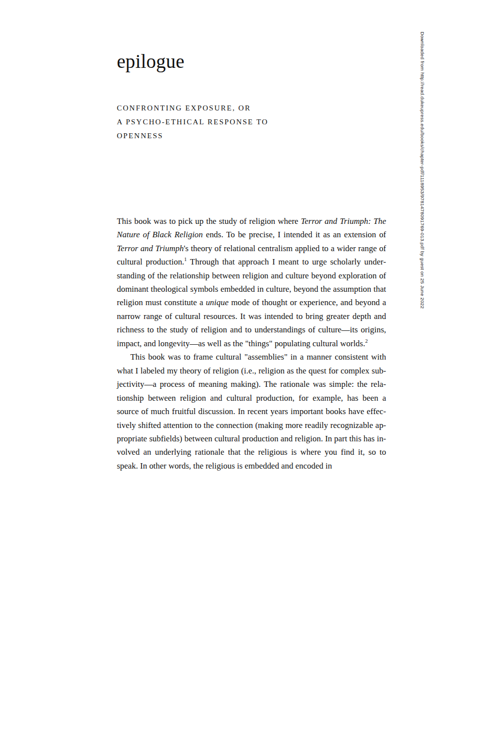Downloaded from http://read.dukeupress.edu/books/chapter-pdf/1118953/9781478091769-013.pdf by guest on 25 June 2022
epilogue
Confronting Exposure, or
A Psycho-Ethical Response to Openness
This book was to pick up the study of religion where Terror and Triumph: The Nature of Black Religion ends. To be precise, I intended it as an extension of Terror and Triumph's theory of relational centralism applied to a wider range of cultural production.1 Through that approach I meant to urge scholarly understanding of the relationship between religion and culture beyond exploration of dominant theological symbols embedded in culture, beyond the assumption that religion must constitute a unique mode of thought or experience, and beyond a narrow range of cultural resources. It was intended to bring greater depth and richness to the study of religion and to understandings of culture—its origins, impact, and longevity—as well as the "things" populating cultural worlds.2
This book was to frame cultural "assemblies" in a manner consistent with what I labeled my theory of religion (i.e., religion as the quest for complex subjectivity—a process of meaning making). The rationale was simple: the relationship between religion and cultural production, for example, has been a source of much fruitful discussion. In recent years important books have effectively shifted attention to the connection (making more readily recognizable appropriate subfields) between cultural production and religion. In part this has involved an underlying rationale that the religious is where you find it, so to speak. In other words, the religious is embedded and encoded in